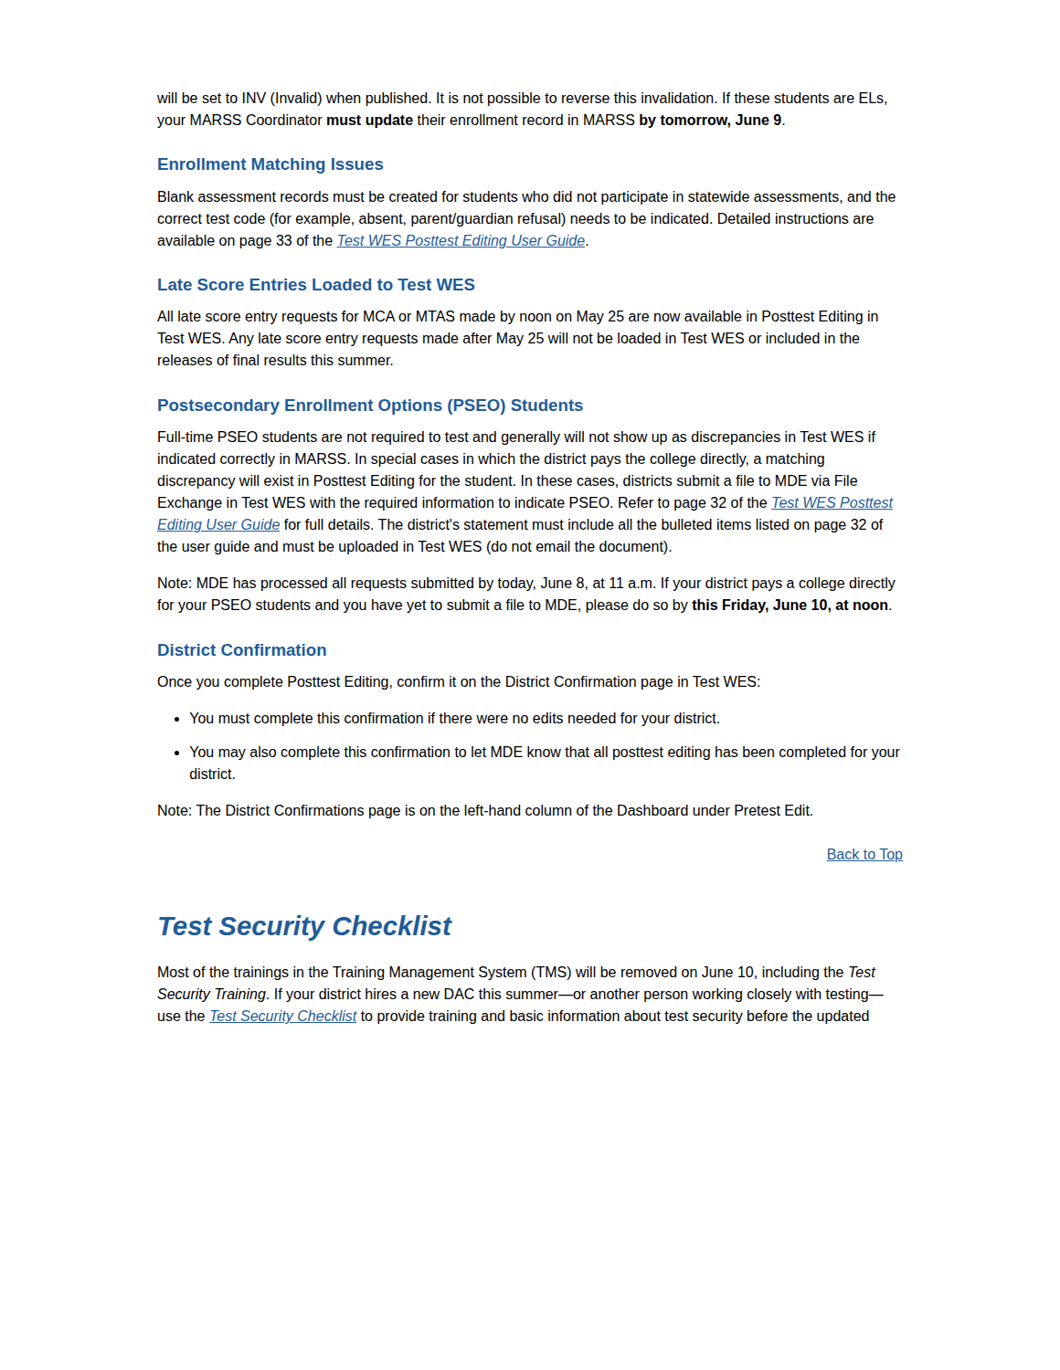will be set to INV (Invalid) when published. It is not possible to reverse this invalidation. If these students are ELs, your MARSS Coordinator must update their enrollment record in MARSS by tomorrow, June 9.
Enrollment Matching Issues
Blank assessment records must be created for students who did not participate in statewide assessments, and the correct test code (for example, absent, parent/guardian refusal) needs to be indicated. Detailed instructions are available on page 33 of the Test WES Posttest Editing User Guide.
Late Score Entries Loaded to Test WES
All late score entry requests for MCA or MTAS made by noon on May 25 are now available in Posttest Editing in Test WES. Any late score entry requests made after May 25 will not be loaded in Test WES or included in the releases of final results this summer.
Postsecondary Enrollment Options (PSEO) Students
Full-time PSEO students are not required to test and generally will not show up as discrepancies in Test WES if indicated correctly in MARSS. In special cases in which the district pays the college directly, a matching discrepancy will exist in Posttest Editing for the student. In these cases, districts submit a file to MDE via File Exchange in Test WES with the required information to indicate PSEO. Refer to page 32 of the Test WES Posttest Editing User Guide for full details. The district's statement must include all the bulleted items listed on page 32 of the user guide and must be uploaded in Test WES (do not email the document).
Note: MDE has processed all requests submitted by today, June 8, at 11 a.m. If your district pays a college directly for your PSEO students and you have yet to submit a file to MDE, please do so by this Friday, June 10, at noon.
District Confirmation
Once you complete Posttest Editing, confirm it on the District Confirmation page in Test WES:
You must complete this confirmation if there were no edits needed for your district.
You may also complete this confirmation to let MDE know that all posttest editing has been completed for your district.
Note: The District Confirmations page is on the left-hand column of the Dashboard under Pretest Edit.
Back to Top
Test Security Checklist
Most of the trainings in the Training Management System (TMS) will be removed on June 10, including the Test Security Training. If your district hires a new DAC this summer—or another person working closely with testing—use the Test Security Checklist to provide training and basic information about test security before the updated